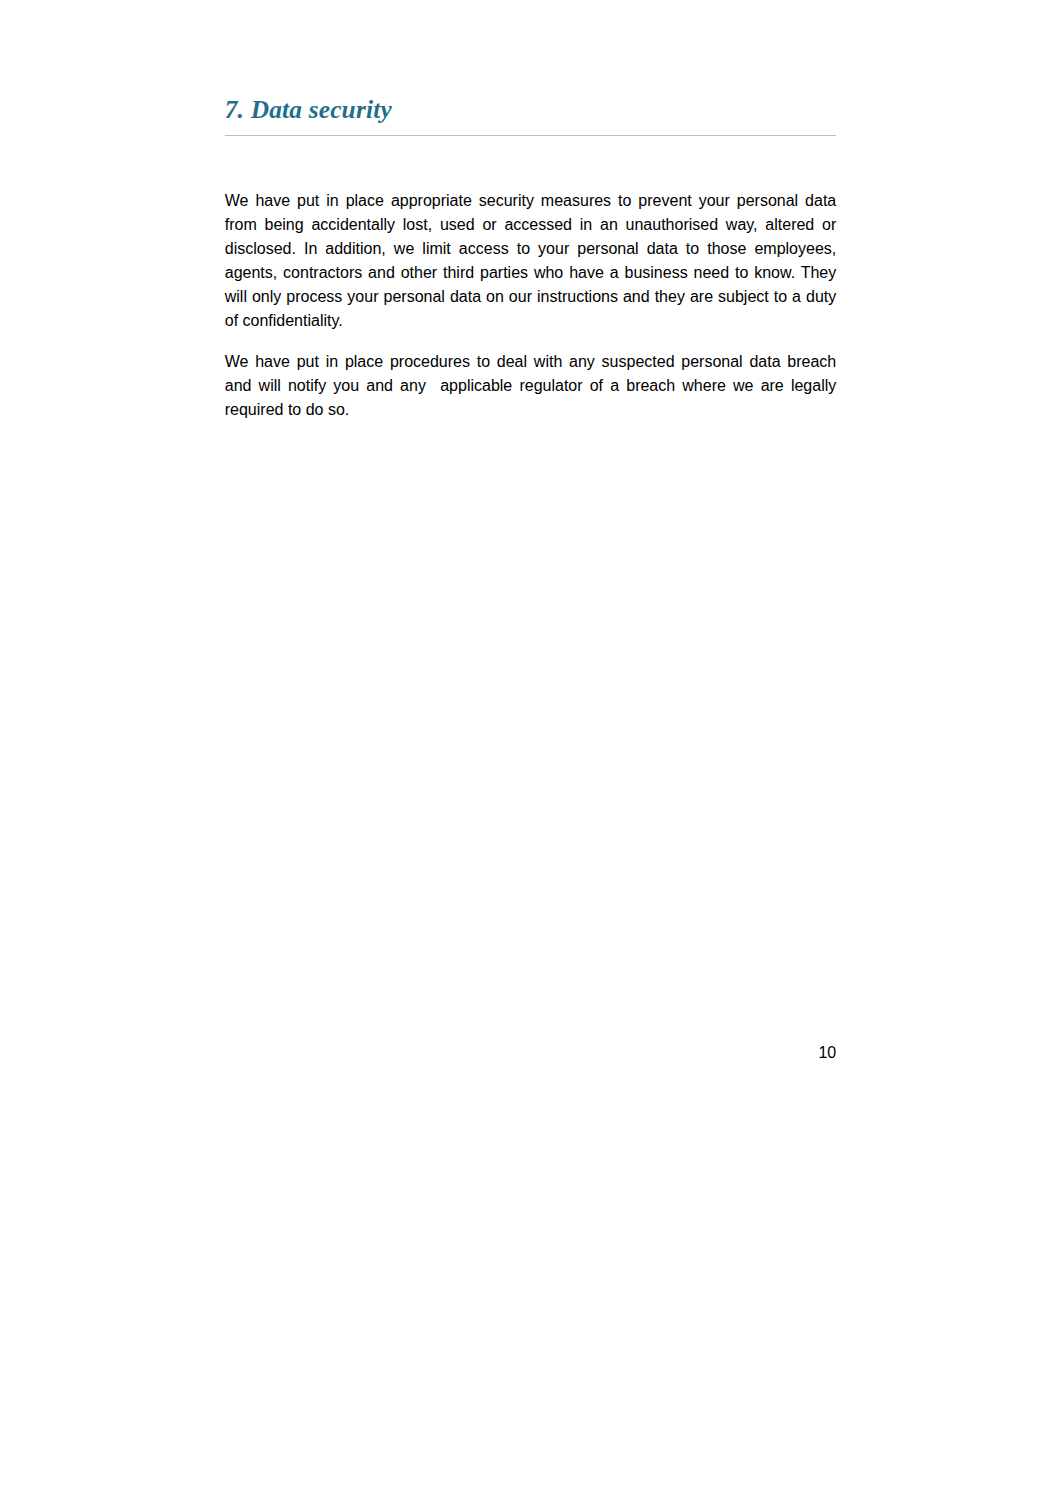7. Data security
We have put in place appropriate security measures to prevent your personal data from being accidentally lost, used or accessed in an unauthorised way, altered or disclosed. In addition, we limit access to your personal data to those employees, agents, contractors and other third parties who have a business need to know. They will only process your personal data on our instructions and they are subject to a duty of confidentiality.
We have put in place procedures to deal with any suspected personal data breach and will notify you and any applicable regulator of a breach where we are legally required to do so.
10